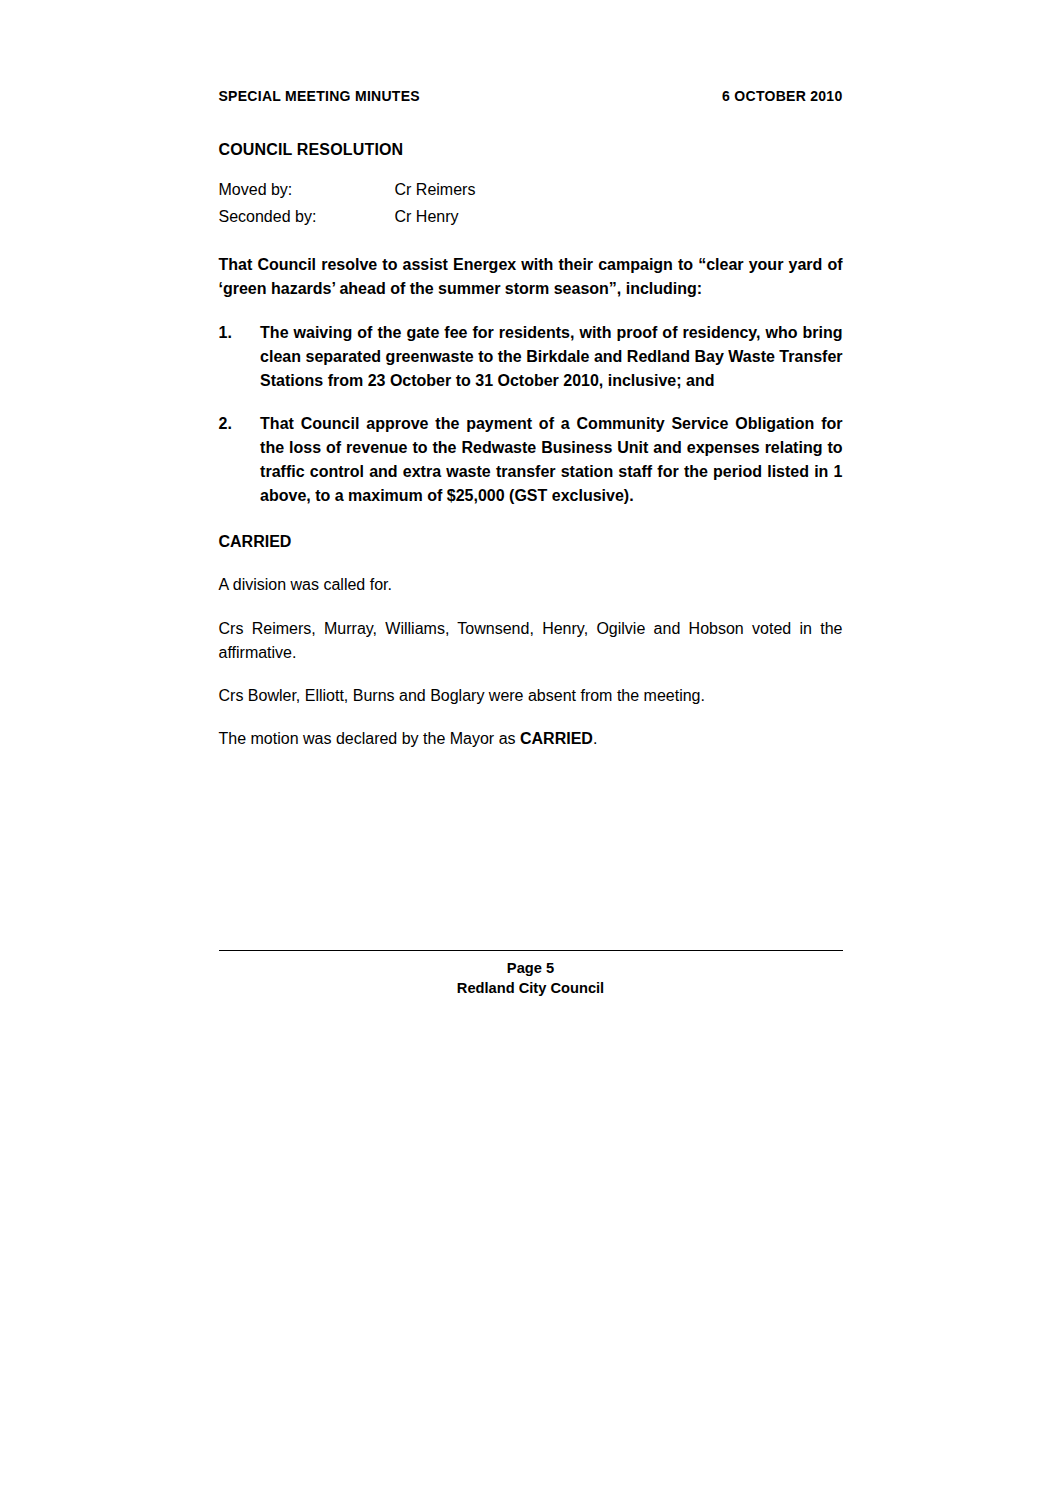SPECIAL MEETING MINUTES 6 OCTOBER 2010
COUNCIL RESOLUTION
| Moved by: | Cr Reimers |
| Seconded by: | Cr Henry |
That Council resolve to assist Energex with their campaign to “clear your yard of ‘green hazards’ ahead of the summer storm season”, including:
The waiving of the gate fee for residents, with proof of residency, who bring clean separated greenwaste to the Birkdale and Redland Bay Waste Transfer Stations from 23 October to 31 October 2010, inclusive; and
That Council approve the payment of a Community Service Obligation for the loss of revenue to the Redwaste Business Unit and expenses relating to traffic control and extra waste transfer station staff for the period listed in 1 above, to a maximum of $25,000 (GST exclusive).
CARRIED
A division was called for.
Crs Reimers, Murray, Williams, Townsend, Henry, Ogilvie and Hobson voted in the affirmative.
Crs Bowler, Elliott, Burns and Boglary were absent from the meeting.
The motion was declared by the Mayor as CARRIED.
Page 5
Redland City Council